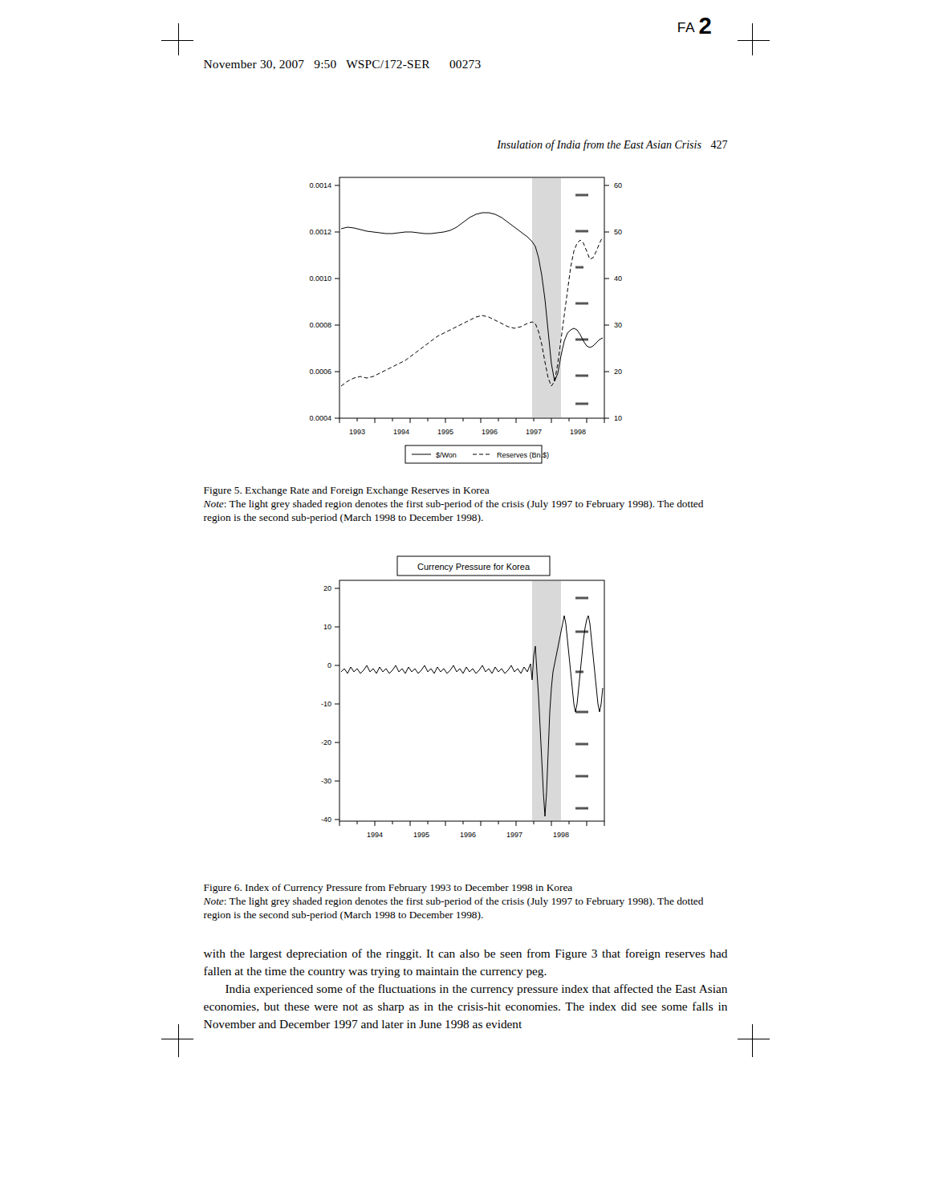FA 2
November 30, 2007 9:50 WSPC/172-SER 00273
Insulation of India from the East Asian Crisis 427
0.0014 0.0012 0.0010 0.0008 0.0006 0.0004 60 50 40 30 20 10 1993 1994 1995 1996 1997 1998 $/Won Reserves (Bn.$)
Figure 5. Exchange Rate and Foreign Exchange Reserves in Korea
Note: The light grey shaded region denotes the first sub-period of the crisis (July 1997 to February 1998). The dotted region is the second sub-period (March 1998 to December 1998).
Currency Pressure for Korea 20 10 0 -10 -20 -30 -40 1994 1995 1996 1997 1998
Figure 6. Index of Currency Pressure from February 1993 to December 1998 in Korea
Note: The light grey shaded region denotes the first sub-period of the crisis (July 1997 to February 1998). The dotted region is the second sub-period (March 1998 to December 1998).
with the largest depreciation of the ringgit. It can also be seen from Figure 3 that foreign reserves had fallen at the time the country was trying to maintain the currency peg.
India experienced some of the fluctuations in the currency pressure index that affected the East Asian economies, but these were not as sharp as in the crisis-hit economies. The index did see some falls in November and December 1997 and later in June 1998 as evident